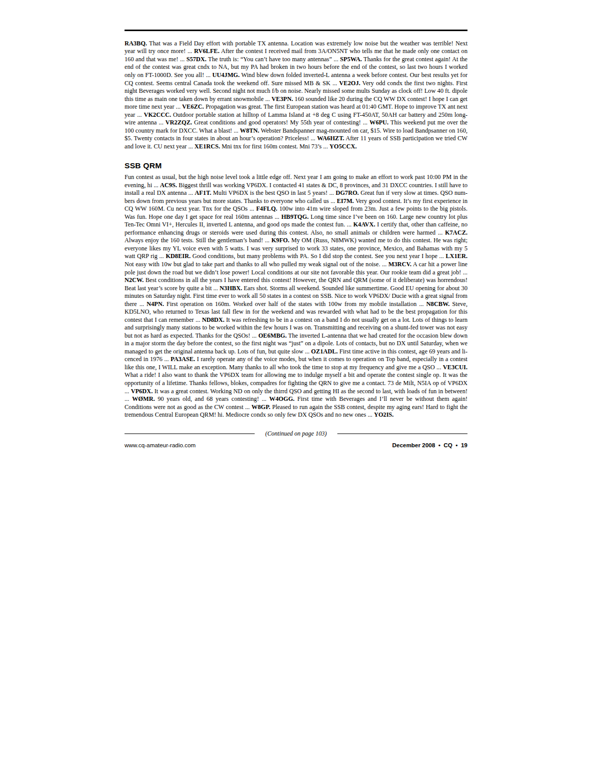RA3BQ. That was a Field Day effort with portable TX antenna. Location was extremely low noise but the weather was terrible! Next year will try once more! ... RV6LFE. After the contest I received mail from 3A/ON5NT who tells me that he made only one contact on 160 and that was me! ... S57DX. The truth is: “You can’t have too many antennas” ... SP5WA. Thanks for the great contest again! At the end of the contest was great cndx to NA, but my PA had broken in two hours before the end of the contest, so last two hours I worked only on FT-1000D. See you all! ... UU4JMG. Wind blew down folded inverted-L antenna a week before contest. Our best results yet for CQ contest. Seems central Canada took the weekend off. Sure missed MB & SK ... VE2OJ. Very odd condx the first two nights. First night Beverages worked very well. Second night not much f/b on noise. Nearly missed some mults Sunday as clock off! Low 40 ft. dipole this time as main one taken down by errant snowmobile ... VE3PN. 160 sounded like 20 during the CQ WW DX contest! I hope I can get more time next year ... VE6ZC. Propagation was great. The first European station was heard at 01:40 GMT. Hope to improve TX ant next year ... VK2CCC. Outdoor portable station at hilltop of Lamma Island at +8 deg C using FT-450AT, 50AH car battery and 250m long-wire antenna ... VR2ZQZ. Great conditions and good operators! My 55th year of contesting! ... W6PU. This weekend put me over the 100 country mark for DXCC. What a blast! ... W8TN. Webster Bandspanner mag-mounted on car, $15. Wire to load Bandpsanner on 160, $5. Twenty contacts in four states in about an hour’s operation? Priceless! ... WA6HZT. After 11 years of SSB participation we tried CW and love it. CU next year ... XE1RCS. Mni tnx for first 160m contest. Mni 73’s ... YO5CCX.
SSB QRM
Fun contest as usual, but the high noise level took a little edge off. Next year I am going to make an effort to work past 10:00 PM in the evening, hi ... AC9S. Biggest thrill was working VP6DX. I contacted 41 states & DC, 8 provinces, and 31 DXCC countries. I still have to install a real DX antenna ... AF1T. Multi VP6DX is the best QSO in last 5 years! ... DG7RO. Great fun if very slow at times. QSO numbers down from previous years but more states. Thanks to everyone who called us ... EI7M. Very good contest. It’s my first experience in CQ WW 160M. Cu next year. Tnx for the QSOs ... F4FLQ. 100w into 41m wire sloped from 23m. Just a few points to the big pistols. Was fun. Hope one day I get space for real 160m antennas ... HB9TQG. Long time since I’ve been on 160. Large new country lot plus Ten-Tec Omni VI+, Hercules II, inverted L antenna, and good ops made the contest fun. ... K4AVX. I certify that, other than caffeine, no performance enhancing drugs or steroids were used during this contest. Also, no small animals or children were harmed ... K7ACZ. Always enjoy the 160 tests. Still the gentleman’s band! ... K9FO. My OM (Russ, N8MWK) wanted me to do this contest. He was right; everyone likes my YL voice even with 5 watts. I was very surprised to work 33 states, one province, Mexico, and Bahamas with my 5 watt QRP rig ... KD8EIR. Good conditions, but many problems with PA. So I did stop the contest. See you next year I hope ... LX1ER. Not easy with 10w but glad to take part and thanks to all who pulled my weak signal out of the noise. ... M3RCV. A car hit a power line pole just down the road but we didn’t lose power! Local conditions at our site not favorable this year. Our rookie team did a great job! ... N2CW. Best conditions in all the years I have entered this contest! However, the QRN and QRM (some of it deliberate) was horrendous! Beat last year’s score by quite a bit ... N3HBX. Ears shot. Storms all weekend. Sounded like summertime. Good EU opening for about 30 minutes on Saturday night. First time ever to work all 50 states in a contest on SSB. Nice to work VP6DX/ Ducie with a great signal from there ... N4PN. First operation on 160m. Worked over half of the states with 100w from my mobile installation ... N8CBW. Steve, KD5LNO, who returned to Texas last fall flew in for the weekend and was rewarded with what had to be the best propagation for this contest that I can remember ... ND8DX. It was refreshing to be in a contest on a band I do not usually get on a lot. Lots of things to learn and surprisingly many stations to be worked within the few hours I was on. Transmitting and receiving on a shunt-fed tower was not easy but not as hard as expected. Thanks for the QSOs! ... OE6MBG. The inverted L-antenna that we had created for the occasion blew down in a major storm the day before the contest, so the first night was “just” on a dipole. Lots of contacts, but no DX until Saturday, when we managed to get the original antenna back up. Lots of fun, but quite slow ... OZ1ADL. First time active in this contest, age 69 years and licenced in 1976 ... PA3ASE. I rarely operate any of the voice modes, but when it comes to operation on Top band, especially in a contest like this one, I WILL make an exception. Many thanks to all who took the time to stop at my frequency and give me a QSO ... VE3CUI. What a ride! I also want to thank the VP6DX team for allowing me to indulge myself a bit and operate the contest single op. It was the opportunity of a lifetime. Thanks fellows, blokes, compadres for fighting the QRN to give me a contact. 73 de Milt, N5IA op of VP6DX ... VP6DX. It was a great contest. Working ND on only the thirrd QSO and getting HI as the second to last, with loads of fun in between! ... WØMR. 90 years old, and 68 years contesting! ... W4OGG. First time with Beverages and I’ll never be without them again! Conditions were not as good as the CW contest ... W8GP. Pleased to run again the SSB contest, despite my aging ears! Hard to fight the tremendous Central European QRM! hi. Mediocre condx so only few DX QSOs and no new ones ... YO2IS.
(Continued on page 103)
www.cq-amateur-radio.com
December 2008 • CQ • 19